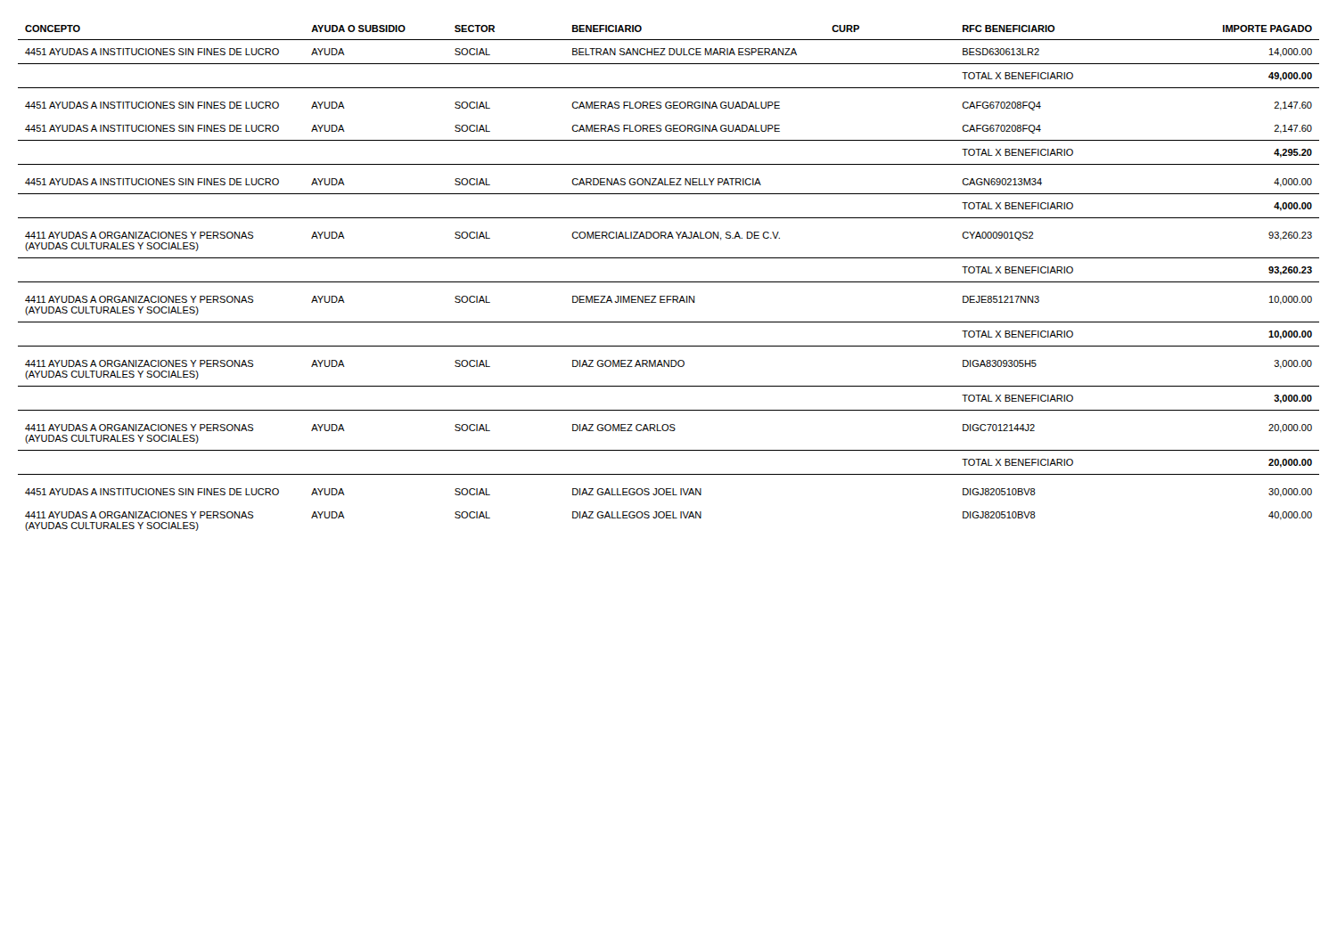| CONCEPTO | AYUDA O SUBSIDIO | SECTOR | BENEFICIARIO | CURP | RFC BENEFICIARIO | IMPORTE PAGADO |
| --- | --- | --- | --- | --- | --- | --- |
| 4451 AYUDAS A INSTITUCIONES SIN FINES DE LUCRO | AYUDA | SOCIAL | BELTRAN SANCHEZ DULCE MARIA ESPERANZA | | BESD630613LR2 | 14,000.00 |
| | | | | | TOTAL X BENEFICIARIO | 49,000.00 |
| 4451 AYUDAS A INSTITUCIONES SIN FINES DE LUCRO | AYUDA | SOCIAL | CAMERAS FLORES GEORGINA GUADALUPE | | CAFG670208FQ4 | 2,147.60 |
| 4451 AYUDAS A INSTITUCIONES SIN FINES DE LUCRO | AYUDA | SOCIAL | CAMERAS FLORES GEORGINA GUADALUPE | | CAFG670208FQ4 | 2,147.60 |
| | | | | | TOTAL X BENEFICIARIO | 4,295.20 |
| 4451 AYUDAS A INSTITUCIONES SIN FINES DE LUCRO | AYUDA | SOCIAL | CARDENAS GONZALEZ NELLY PATRICIA | | CAGN690213M34 | 4,000.00 |
| | | | | | TOTAL X BENEFICIARIO | 4,000.00 |
| 4411 AYUDAS A ORGANIZACIONES Y PERSONAS (AYUDAS CULTURALES Y SOCIALES) | AYUDA | SOCIAL | COMERCIALIZADORA YAJALON, S.A. DE C.V. | | CYA000901QS2 | 93,260.23 |
| | | | | | TOTAL X BENEFICIARIO | 93,260.23 |
| 4411 AYUDAS A ORGANIZACIONES Y PERSONAS (AYUDAS CULTURALES Y SOCIALES) | AYUDA | SOCIAL | DEMEZA JIMENEZ EFRAIN | | DEJE851217NN3 | 10,000.00 |
| | | | | | TOTAL X BENEFICIARIO | 10,000.00 |
| 4411 AYUDAS A ORGANIZACIONES Y PERSONAS (AYUDAS CULTURALES Y SOCIALES) | AYUDA | SOCIAL | DIAZ GOMEZ ARMANDO | | DIGA8309305H5 | 3,000.00 |
| | | | | | TOTAL X BENEFICIARIO | 3,000.00 |
| 4411 AYUDAS A ORGANIZACIONES Y PERSONAS (AYUDAS CULTURALES Y SOCIALES) | AYUDA | SOCIAL | DIAZ GOMEZ CARLOS | | DIGC7012144J2 | 20,000.00 |
| | | | | | TOTAL X BENEFICIARIO | 20,000.00 |
| 4451 AYUDAS A INSTITUCIONES SIN FINES DE LUCRO | AYUDA | SOCIAL | DIAZ GALLEGOS JOEL IVAN | | DIGJ820510BV8 | 30,000.00 |
| 4411 AYUDAS A ORGANIZACIONES Y PERSONAS (AYUDAS CULTURALES Y SOCIALES) | AYUDA | SOCIAL | DIAZ GALLEGOS JOEL IVAN | | DIGJ820510BV8 | 40,000.00 |